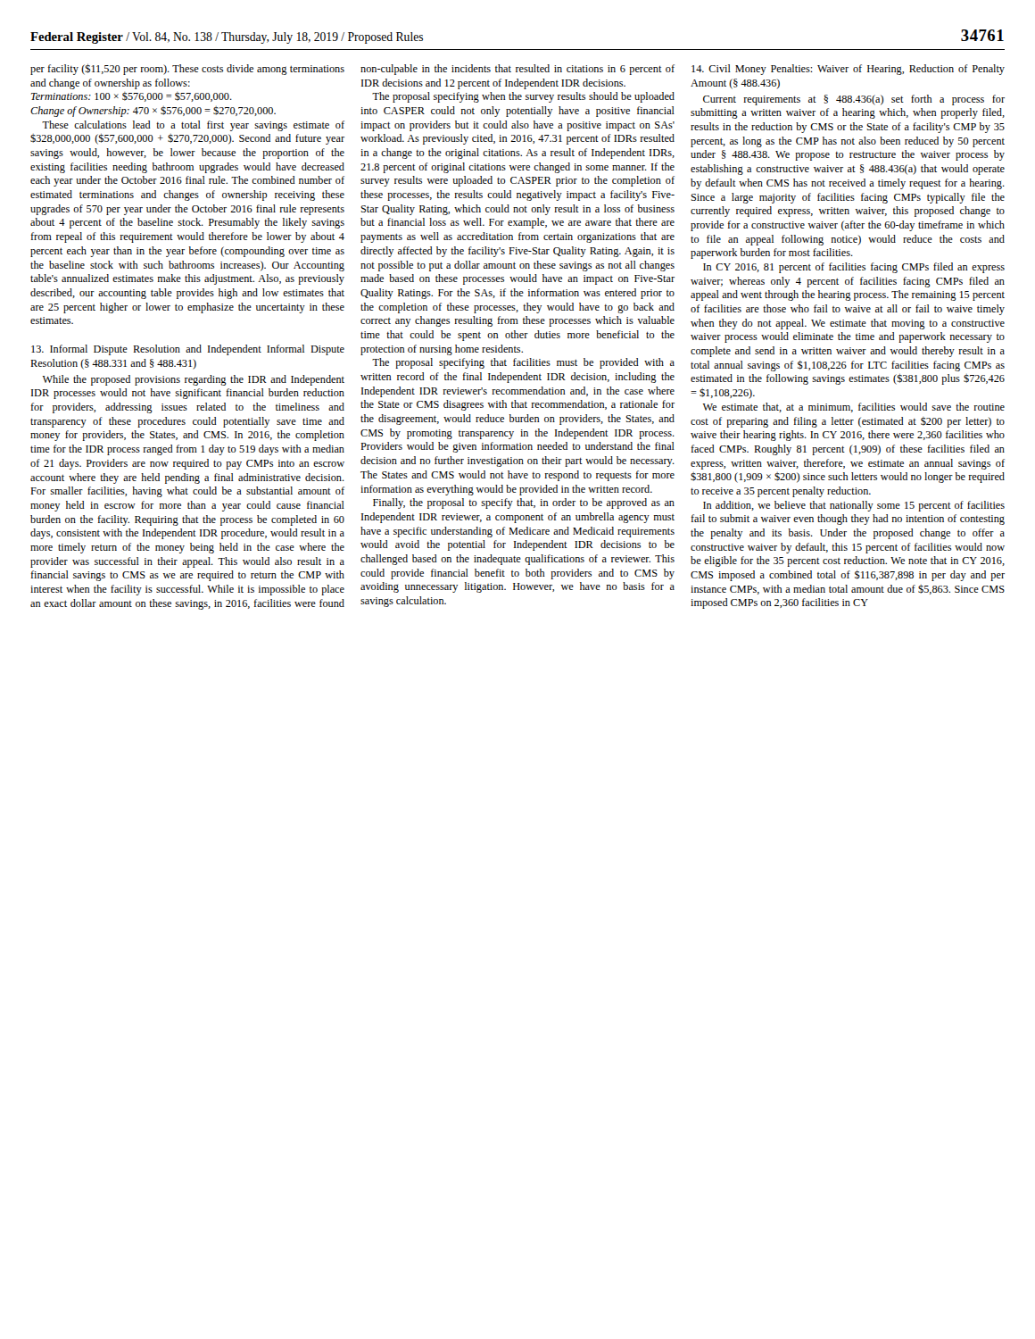Federal Register / Vol. 84, No. 138 / Thursday, July 18, 2019 / Proposed Rules
34761
per facility ($11,520 per room). These costs divide among terminations and change of ownership as follows:
Terminations: 100 × $576,000 = $57,600,000.
Change of Ownership: 470 × $576,000 = $270,720,000.
These calculations lead to a total first year savings estimate of $328,000,000 ($57,600,000 + $270,720,000). Second and future year savings would, however, be lower because the proportion of the existing facilities needing bathroom upgrades would have decreased each year under the October 2016 final rule. The combined number of estimated terminations and changes of ownership receiving these upgrades of 570 per year under the October 2016 final rule represents about 4 percent of the baseline stock. Presumably the likely savings from repeal of this requirement would therefore be lower by about 4 percent each year than in the year before (compounding over time as the baseline stock with such bathrooms increases). Our Accounting table's annualized estimates make this adjustment. Also, as previously described, our accounting table provides high and low estimates that are 25 percent higher or lower to emphasize the uncertainty in these estimates.
13. Informal Dispute Resolution and Independent Informal Dispute Resolution (§ 488.331 and § 488.431)
While the proposed provisions regarding the IDR and Independent IDR processes would not have significant financial burden reduction for providers, addressing issues related to the timeliness and transparency of these procedures could potentially save time and money for providers, the States, and CMS. In 2016, the completion time for the IDR process ranged from 1 day to 519 days with a median of 21 days. Providers are now required to pay CMPs into an escrow account where they are held pending a final administrative decision. For smaller facilities, having what could be a substantial amount of money held in escrow for more than a year could cause financial burden on the facility. Requiring that the process be completed in 60 days, consistent with the Independent IDR procedure, would result in a more timely return of the money being held in the case where the provider was successful in their appeal. This would also result in a financial savings to CMS as we are required to return the CMP with interest when the facility is successful. While it is impossible to place an exact dollar amount on these savings, in 2016, facilities were found non-culpable in the incidents that resulted in citations in 6 percent of IDR decisions and 12 percent of Independent IDR decisions.
The proposal specifying when the survey results should be uploaded into CASPER could not only potentially have a positive financial impact on providers but it could also have a positive impact on SAs' workload. As previously cited, in 2016, 47.31 percent of IDRs resulted in a change to the original citations. As a result of Independent IDRs, 21.8 percent of original citations were changed in some manner. If the survey results were uploaded to CASPER prior to the completion of these processes, the results could negatively impact a facility's Five-Star Quality Rating, which could not only result in a loss of business but a financial loss as well. For example, we are aware that there are payments as well as accreditation from certain organizations that are directly affected by the facility's Five-Star Quality Rating. Again, it is not possible to put a dollar amount on these savings as not all changes made based on these processes would have an impact on Five-Star Quality Ratings. For the SAs, if the information was entered prior to the completion of these processes, they would have to go back and correct any changes resulting from these processes which is valuable time that could be spent on other duties more beneficial to the protection of nursing home residents.
The proposal specifying that facilities must be provided with a written record of the final Independent IDR decision, including the Independent IDR reviewer's recommendation and, in the case where the State or CMS disagrees with that recommendation, a rationale for the disagreement, would reduce burden on providers, the States, and CMS by promoting transparency in the Independent IDR process. Providers would be given information needed to understand the final decision and no further investigation on their part would be necessary. The States and CMS would not have to respond to requests for more information as everything would be provided in the written record.
Finally, the proposal to specify that, in order to be approved as an Independent IDR reviewer, a component of an umbrella agency must have a specific understanding of Medicare and Medicaid requirements would avoid the potential for Independent IDR decisions to be challenged based on the inadequate qualifications of a reviewer. This could provide financial benefit to both providers and to CMS by avoiding unnecessary litigation. However, we have no basis for a savings calculation.
14. Civil Money Penalties: Waiver of Hearing, Reduction of Penalty Amount (§ 488.436)
Current requirements at § 488.436(a) set forth a process for submitting a written waiver of a hearing which, when properly filed, results in the reduction by CMS or the State of a facility's CMP by 35 percent, as long as the CMP has not also been reduced by 50 percent under § 488.438. We propose to restructure the waiver process by establishing a constructive waiver at § 488.436(a) that would operate by default when CMS has not received a timely request for a hearing. Since a large majority of facilities facing CMPs typically file the currently required express, written waiver, this proposed change to provide for a constructive waiver (after the 60-day timeframe in which to file an appeal following notice) would reduce the costs and paperwork burden for most facilities.
In CY 2016, 81 percent of facilities facing CMPs filed an express waiver; whereas only 4 percent of facilities facing CMPs filed an appeal and went through the hearing process. The remaining 15 percent of facilities are those who fail to waive at all or fail to waive timely when they do not appeal. We estimate that moving to a constructive waiver process would eliminate the time and paperwork necessary to complete and send in a written waiver and would thereby result in a total annual savings of $1,108,226 for LTC facilities facing CMPs as estimated in the following savings estimates ($381,800 plus $726,426 = $1,108,226).
We estimate that, at a minimum, facilities would save the routine cost of preparing and filing a letter (estimated at $200 per letter) to waive their hearing rights. In CY 2016, there were 2,360 facilities who faced CMPs. Roughly 81 percent (1,909) of these facilities filed an express, written waiver, therefore, we estimate an annual savings of $381,800 (1,909 × $200) since such letters would no longer be required to receive a 35 percent penalty reduction.
In addition, we believe that nationally some 15 percent of facilities fail to submit a waiver even though they had no intention of contesting the penalty and its basis. Under the proposed change to offer a constructive waiver by default, this 15 percent of facilities would now be eligible for the 35 percent cost reduction. We note that in CY 2016, CMS imposed a combined total of $116,387,898 in per day and per instance CMPs, with a median total amount due of $5,863. Since CMS imposed CMPs on 2,360 facilities in CY